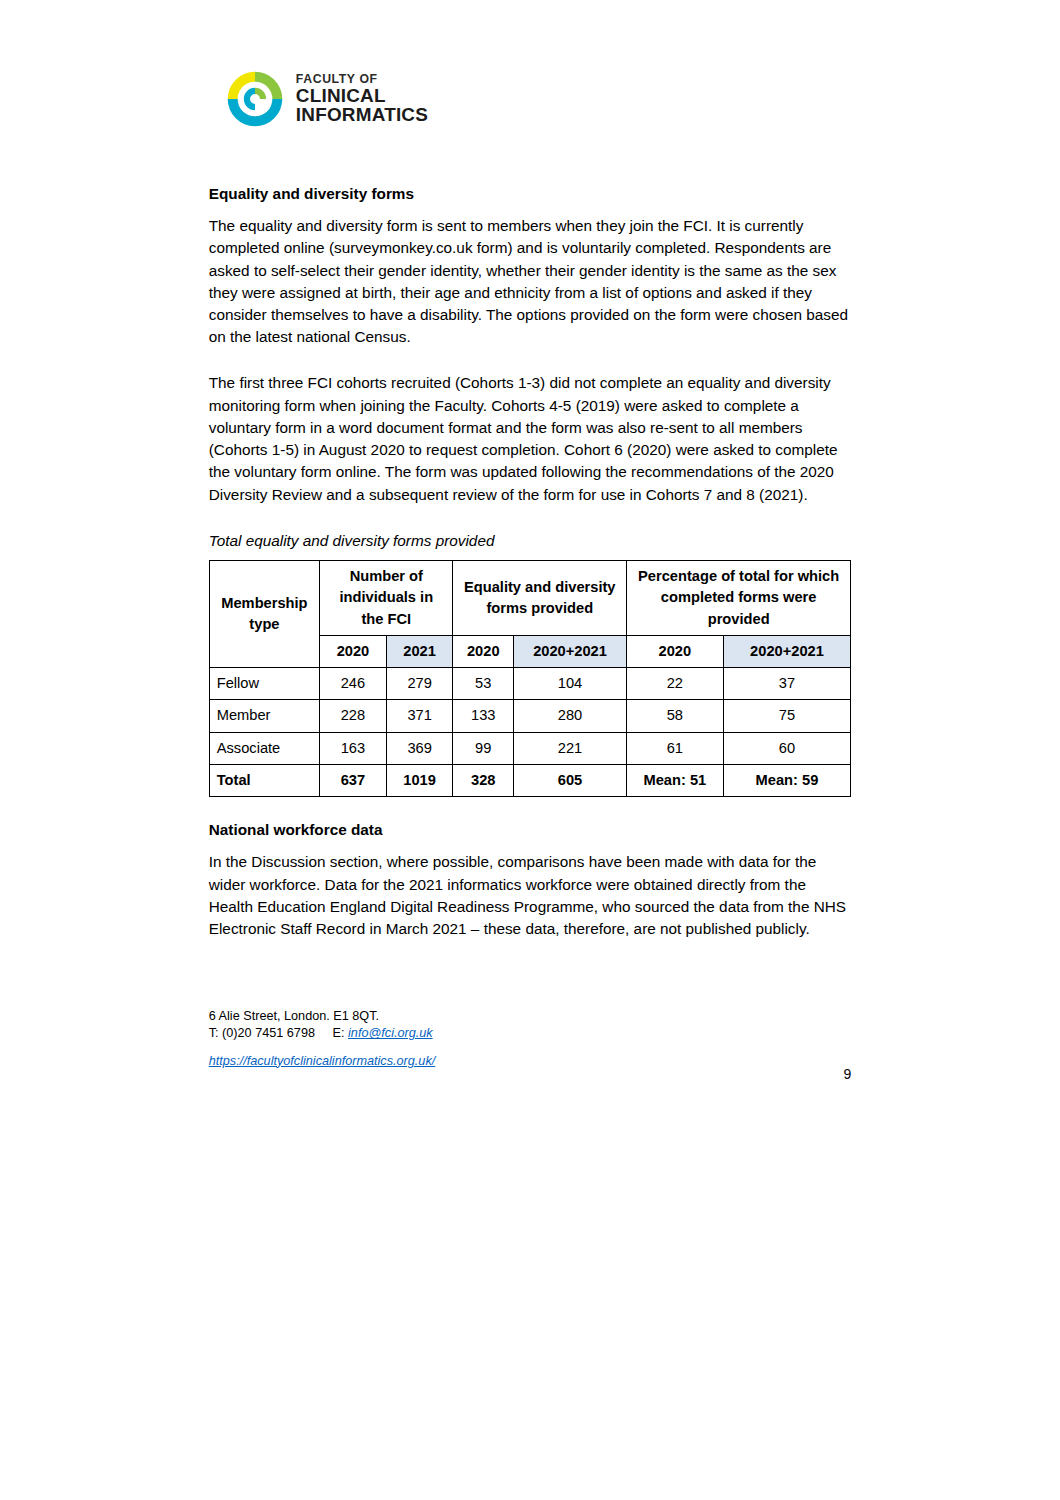FACULTY OF
CLINICAL
INFORMATICS
Equality and diversity forms
The equality and diversity form is sent to members when they join the FCI. It is currently completed online (surveymonkey.co.uk form) and is voluntarily completed. Respondents are asked to self-select their gender identity, whether their gender identity is the same as the sex they were assigned at birth, their age and ethnicity from a list of options and asked if they consider themselves to have a disability. The options provided on the form were chosen based on the latest national Census.
The first three FCI cohorts recruited (Cohorts 1-3) did not complete an equality and diversity monitoring form when joining the Faculty. Cohorts 4-5 (2019) were asked to complete a voluntary form in a word document format and the form was also re-sent to all members (Cohorts 1-5) in August 2020 to request completion. Cohort 6 (2020) were asked to complete the voluntary form online. The form was updated following the recommendations of the 2020 Diversity Review and a subsequent review of the form for use in Cohorts 7 and 8 (2021).
Total equality and diversity forms provided
| Membership type | Number of individuals in the FCI | Equality and diversity forms provided | Percentage of total for which completed forms were provided |
| --- | --- | --- | --- |
| 2020 | 2021 | 2020 | 2020+2021 | 2020 | 2020+2021 |
| Fellow | 246 | 279 | 53 | 104 | 22 | 37 |
| Member | 228 | 371 | 133 | 280 | 58 | 75 |
| Associate | 163 | 369 | 99 | 221 | 61 | 60 |
| Total | 637 | 1019 | 328 | 605 | Mean: 51 | Mean: 59 |
National workforce data
In the Discussion section, where possible, comparisons have been made with data for the wider workforce. Data for the 2021 informatics workforce were obtained directly from the Health Education England Digital Readiness Programme, who sourced the data from the NHS Electronic Staff Record in March 2021 – these data, therefore, are not published publicly.
6 Alie Street, London. E1 8QT.
T: (0)20 7451 6798 E: info@fci.org.uk
https://facultyofclinicalinformatics.org.uk/
9